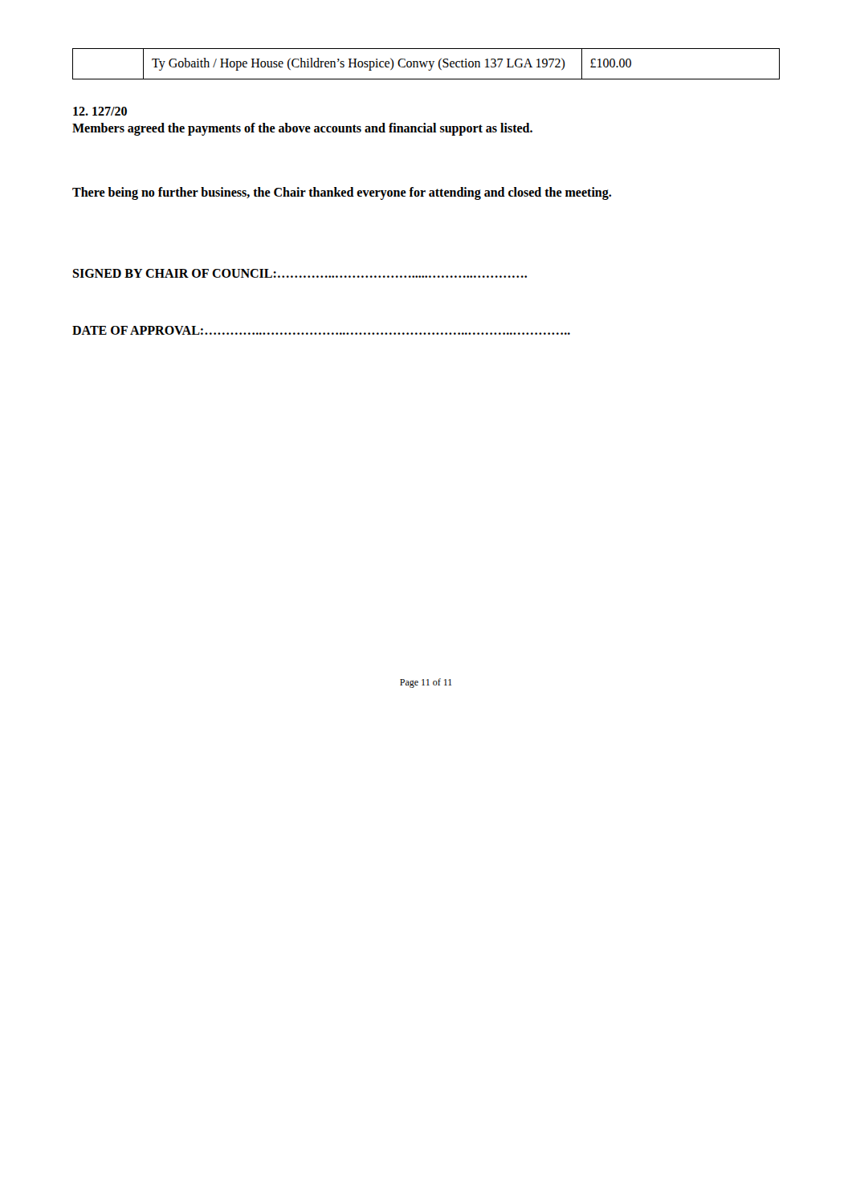| | Ty Gobaith / Hope House (Children’s Hospice) Conwy (Section 137 LGA 1972) | £100.00 |
12. 127/20
Members agreed the payments of the above accounts and financial support as listed.
There being no further business, the Chair thanked everyone for attending and closed the meeting.
SIGNED BY CHAIR OF COUNCIL:…………..……………….....………..………….
DATE OF APPROVAL:…………..………………..………………………..………..…………..
Page 11 of 11